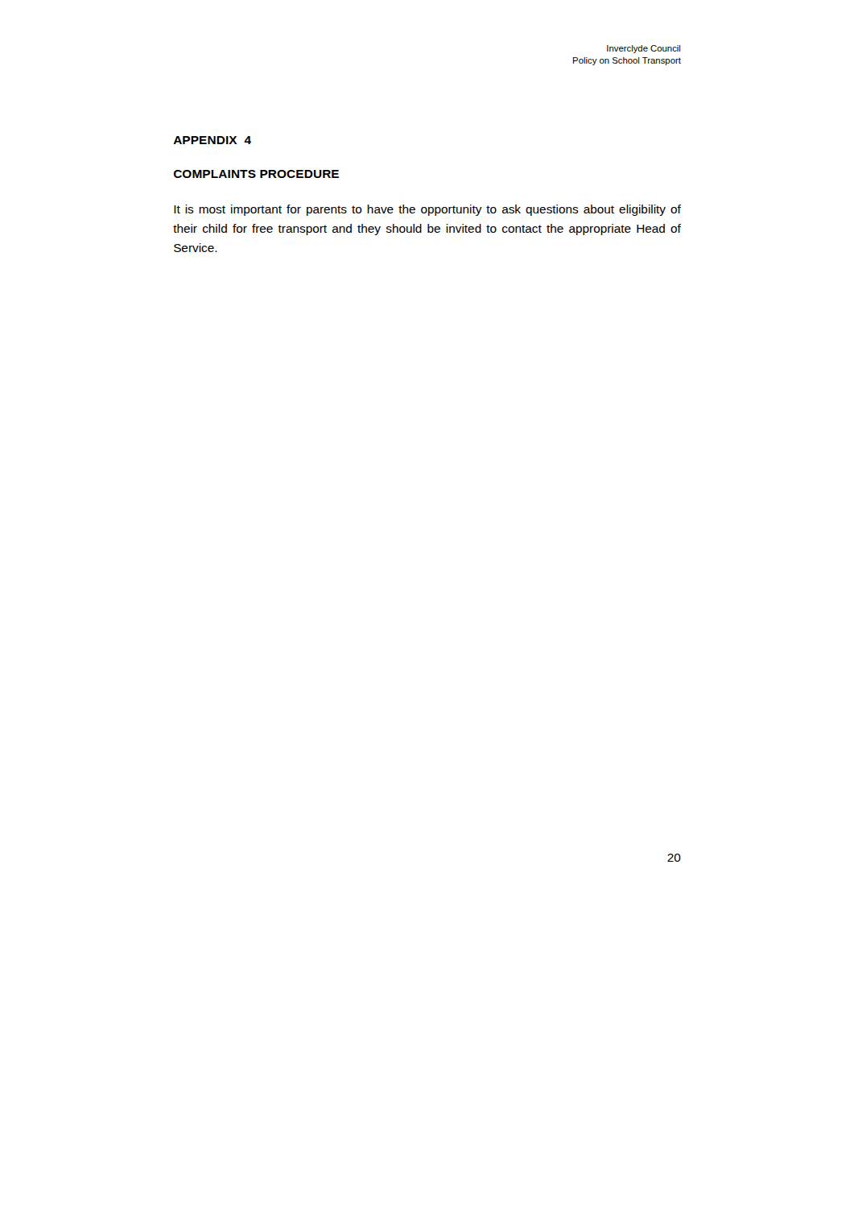Inverclyde Council
Policy on School Transport
APPENDIX 4
COMPLAINTS PROCEDURE
It is most important for parents to have the opportunity to ask questions about eligibility of their child for free transport and they should be invited to contact the appropriate Head of Service.
20